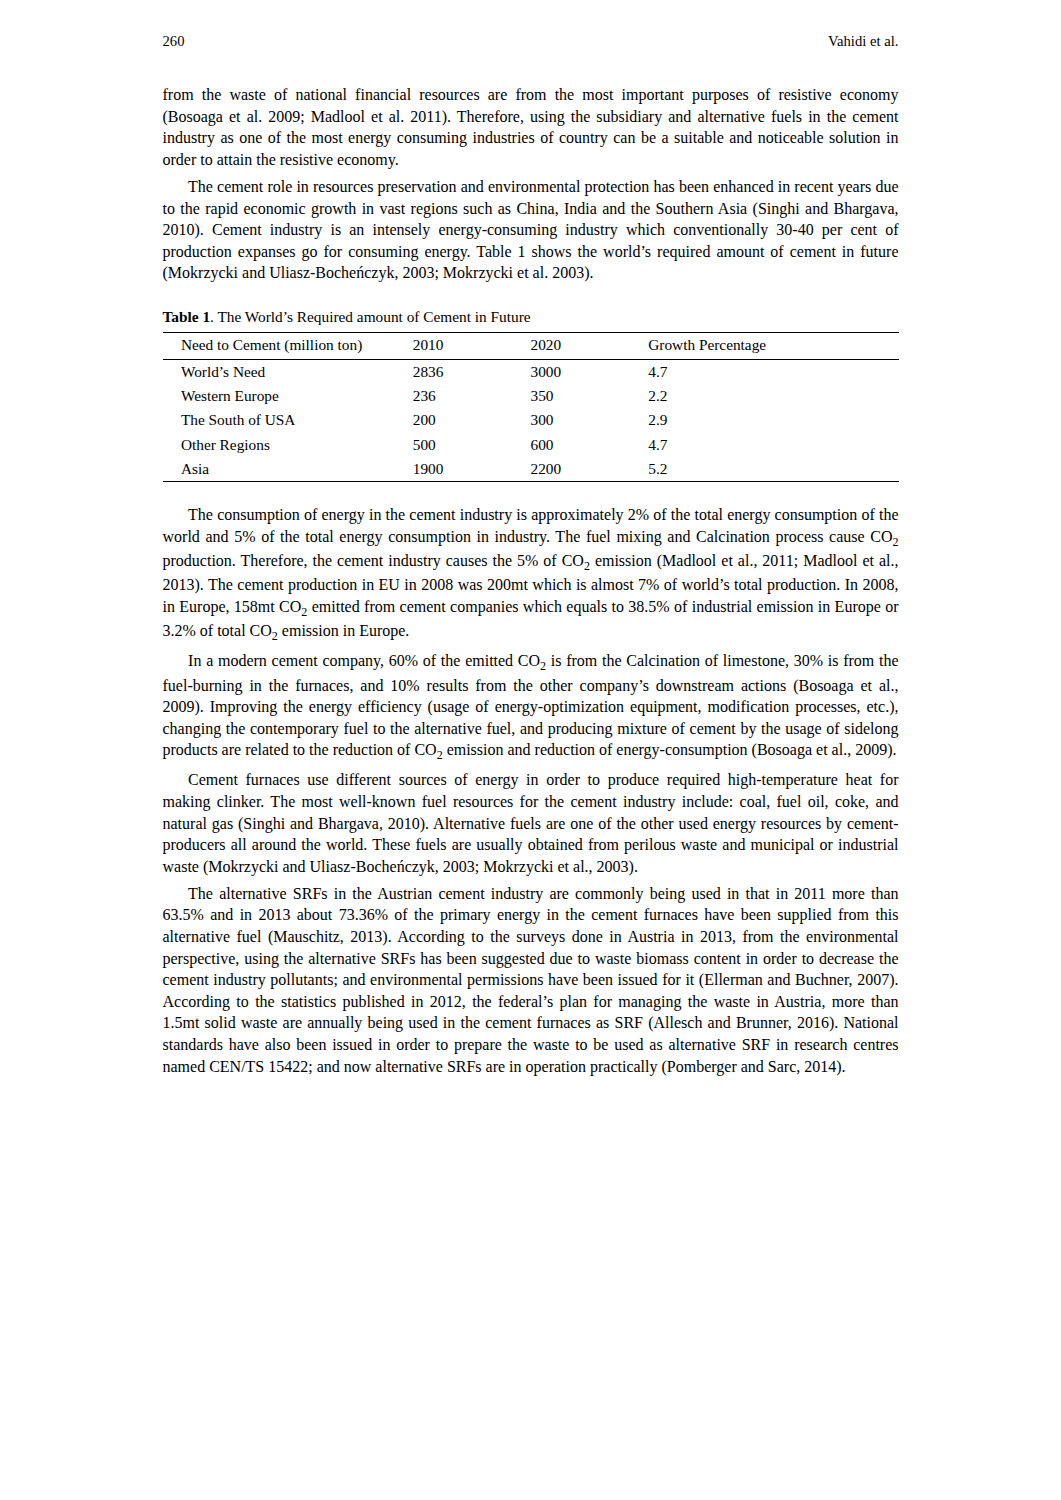260 Vahidi et al.
from the waste of national financial resources are from the most important purposes of resistive economy (Bosoaga et al. 2009; Madlool et al. 2011). Therefore, using the subsidiary and alternative fuels in the cement industry as one of the most energy consuming industries of country can be a suitable and noticeable solution in order to attain the resistive economy.
The cement role in resources preservation and environmental protection has been enhanced in recent years due to the rapid economic growth in vast regions such as China, India and the Southern Asia (Singhi and Bhargava, 2010). Cement industry is an intensely energy-consuming industry which conventionally 30-40 per cent of production expanses go for consuming energy. Table 1 shows the world’s required amount of cement in future (Mokrzycki and Uliasz-Bocheńczyk, 2003; Mokrzycki et al. 2003).
Table 1 . The World’s Required amount of Cement in Future
| Need to Cement (million ton) | 2010 | 2020 | Growth Percentage |
| --- | --- | --- | --- |
| World’s Need | 2836 | 3000 | 4.7 |
| Western Europe | 236 | 350 | 2.2 |
| The South of USA | 200 | 300 | 2.9 |
| Other Regions | 500 | 600 | 4.7 |
| Asia | 1900 | 2200 | 5.2 |
The consumption of energy in the cement industry is approximately 2% of the total energy consumption of the world and 5% of the total energy consumption in industry. The fuel mixing and Calcination process cause CO2 production. Therefore, the cement industry causes the 5% of CO2 emission (Madlool et al., 2011; Madlool et al., 2013). The cement production in EU in 2008 was 200mt which is almost 7% of world’s total production. In 2008, in Europe, 158mt CO2 emitted from cement companies which equals to 38.5% of industrial emission in Europe or 3.2% of total CO2 emission in Europe.
In a modern cement company, 60% of the emitted CO2 is from the Calcination of limestone, 30% is from the fuel-burning in the furnaces, and 10% results from the other company’s downstream actions (Bosoaga et al., 2009). Improving the energy efficiency (usage of energy-optimization equipment, modification processes, etc.), changing the contemporary fuel to the alternative fuel, and producing mixture of cement by the usage of sidelong products are related to the reduction of CO2 emission and reduction of energy-consumption (Bosoaga et al., 2009).
Cement furnaces use different sources of energy in order to produce required high-temperature heat for making clinker. The most well-known fuel resources for the cement industry include: coal, fuel oil, coke, and natural gas (Singhi and Bhargava, 2010). Alternative fuels are one of the other used energy resources by cement-producers all around the world. These fuels are usually obtained from perilous waste and municipal or industrial waste (Mokrzycki and Uliasz-Bocheńczyk, 2003; Mokrzycki et al., 2003).
The alternative SRFs in the Austrian cement industry are commonly being used in that in 2011 more than 63.5% and in 2013 about 73.36% of the primary energy in the cement furnaces have been supplied from this alternative fuel (Mauschitz, 2013). According to the surveys done in Austria in 2013, from the environmental perspective, using the alternative SRFs has been suggested due to waste biomass content in order to decrease the cement industry pollutants; and environmental permissions have been issued for it (Ellerman and Buchner, 2007). According to the statistics published in 2012, the federal’s plan for managing the waste in Austria, more than 1.5mt solid waste are annually being used in the cement furnaces as SRF (Allesch and Brunner, 2016). National standards have also been issued in order to prepare the waste to be used as alternative SRF in research centres named CEN/TS 15422; and now alternative SRFs are in operation practically (Pomberger and Sarc, 2014).